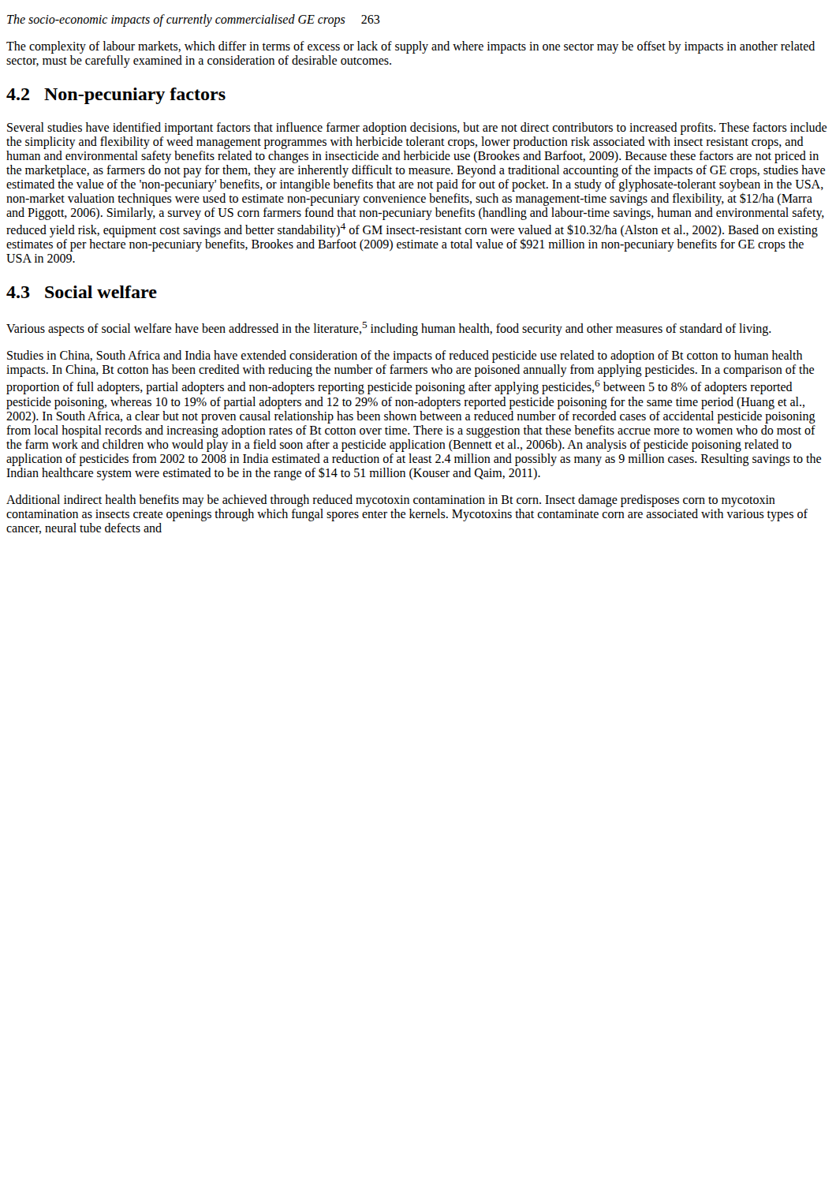The socio-economic impacts of currently commercialised GE crops 263
The complexity of labour markets, which differ in terms of excess or lack of supply and where impacts in one sector may be offset by impacts in another related sector, must be carefully examined in a consideration of desirable outcomes.
4.2 Non-pecuniary factors
Several studies have identified important factors that influence farmer adoption decisions, but are not direct contributors to increased profits. These factors include the simplicity and flexibility of weed management programmes with herbicide tolerant crops, lower production risk associated with insect resistant crops, and human and environmental safety benefits related to changes in insecticide and herbicide use (Brookes and Barfoot, 2009). Because these factors are not priced in the marketplace, as farmers do not pay for them, they are inherently difficult to measure. Beyond a traditional accounting of the impacts of GE crops, studies have estimated the value of the 'non-pecuniary' benefits, or intangible benefits that are not paid for out of pocket. In a study of glyphosate-tolerant soybean in the USA, non-market valuation techniques were used to estimate non-pecuniary convenience benefits, such as management-time savings and flexibility, at $12/ha (Marra and Piggott, 2006). Similarly, a survey of US corn farmers found that non-pecuniary benefits (handling and labour-time savings, human and environmental safety, reduced yield risk, equipment cost savings and better standability)4 of GM insect-resistant corn were valued at $10.32/ha (Alston et al., 2002). Based on existing estimates of per hectare non-pecuniary benefits, Brookes and Barfoot (2009) estimate a total value of $921 million in non-pecuniary benefits for GE crops the USA in 2009.
4.3 Social welfare
Various aspects of social welfare have been addressed in the literature,5 including human health, food security and other measures of standard of living.
Studies in China, South Africa and India have extended consideration of the impacts of reduced pesticide use related to adoption of Bt cotton to human health impacts. In China, Bt cotton has been credited with reducing the number of farmers who are poisoned annually from applying pesticides. In a comparison of the proportion of full adopters, partial adopters and non-adopters reporting pesticide poisoning after applying pesticides,6 between 5 to 8% of adopters reported pesticide poisoning, whereas 10 to 19% of partial adopters and 12 to 29% of non-adopters reported pesticide poisoning for the same time period (Huang et al., 2002). In South Africa, a clear but not proven causal relationship has been shown between a reduced number of recorded cases of accidental pesticide poisoning from local hospital records and increasing adoption rates of Bt cotton over time. There is a suggestion that these benefits accrue more to women who do most of the farm work and children who would play in a field soon after a pesticide application (Bennett et al., 2006b). An analysis of pesticide poisoning related to application of pesticides from 2002 to 2008 in India estimated a reduction of at least 2.4 million and possibly as many as 9 million cases. Resulting savings to the Indian healthcare system were estimated to be in the range of $14 to 51 million (Kouser and Qaim, 2011).
Additional indirect health benefits may be achieved through reduced mycotoxin contamination in Bt corn. Insect damage predisposes corn to mycotoxin contamination as insects create openings through which fungal spores enter the kernels. Mycotoxins that contaminate corn are associated with various types of cancer, neural tube defects and